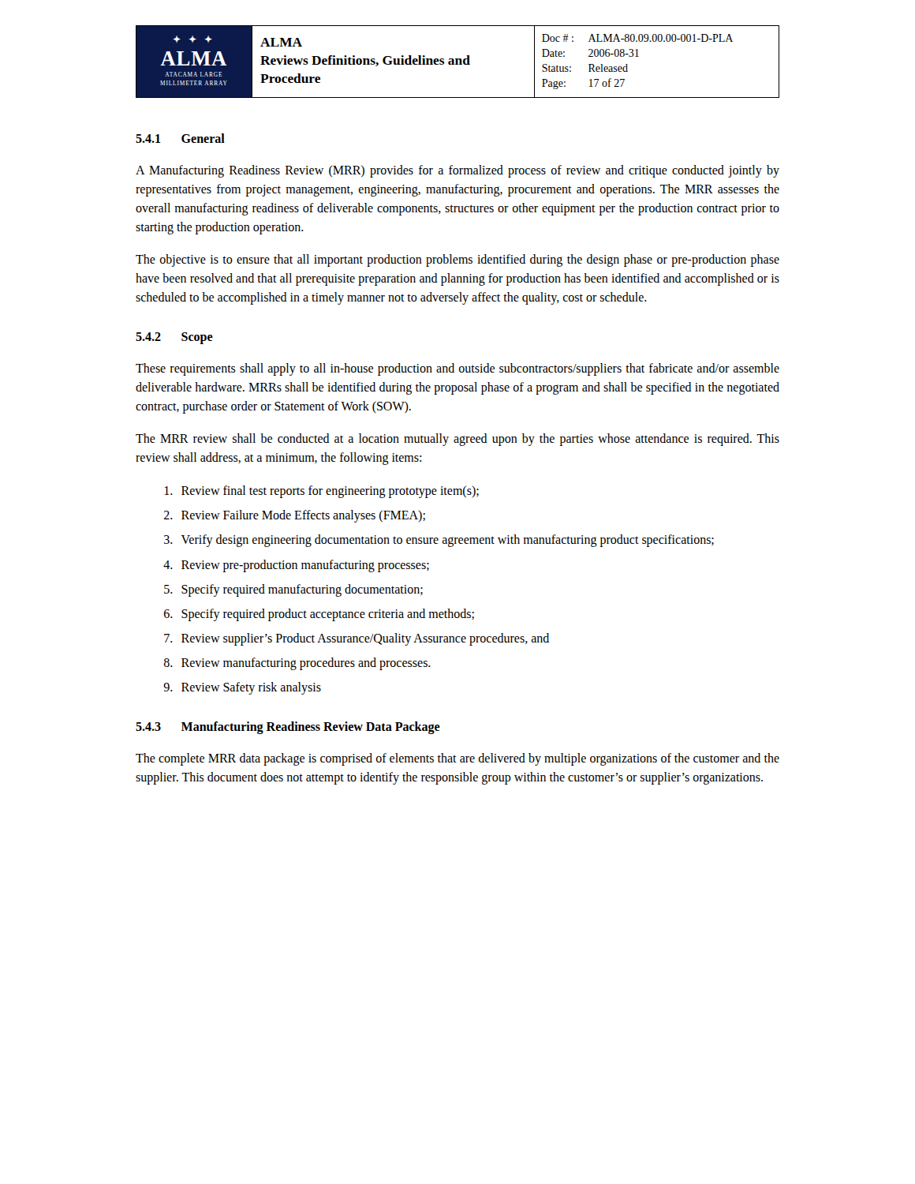| ✦ ✦ ✦ ALMA ATACAMA LARGE MILLIMETER ARRAY | ALMA Reviews Definitions, Guidelines and Procedure | Doc # : ALMA-80.09.00.00-001-D-PLA Date: 2006-08-31 Status: Released Page: 17 of 27 |
5.4.1 General
A Manufacturing Readiness Review (MRR) provides for a formalized process of review and critique conducted jointly by representatives from project management, engineering, manufacturing, procurement and operations. The MRR assesses the overall manufacturing readiness of deliverable components, structures or other equipment per the production contract prior to starting the production operation.
The objective is to ensure that all important production problems identified during the design phase or pre-production phase have been resolved and that all prerequisite preparation and planning for production has been identified and accomplished or is scheduled to be accomplished in a timely manner not to adversely affect the quality, cost or schedule.
5.4.2 Scope
These requirements shall apply to all in-house production and outside subcontractors/suppliers that fabricate and/or assemble deliverable hardware. MRRs shall be identified during the proposal phase of a program and shall be specified in the negotiated contract, purchase order or Statement of Work (SOW).
The MRR review shall be conducted at a location mutually agreed upon by the parties whose attendance is required. This review shall address, at a minimum, the following items:
Review final test reports for engineering prototype item(s);
Review Failure Mode Effects analyses (FMEA);
Verify design engineering documentation to ensure agreement with manufacturing product specifications;
Review pre-production manufacturing processes;
Specify required manufacturing documentation;
Specify required product acceptance criteria and methods;
Review supplier’s Product Assurance/Quality Assurance procedures, and
Review manufacturing procedures and processes.
Review Safety risk analysis
5.4.3 Manufacturing Readiness Review Data Package
The complete MRR data package is comprised of elements that are delivered by multiple organizations of the customer and the supplier. This document does not attempt to identify the responsible group within the customer’s or supplier’s organizations.